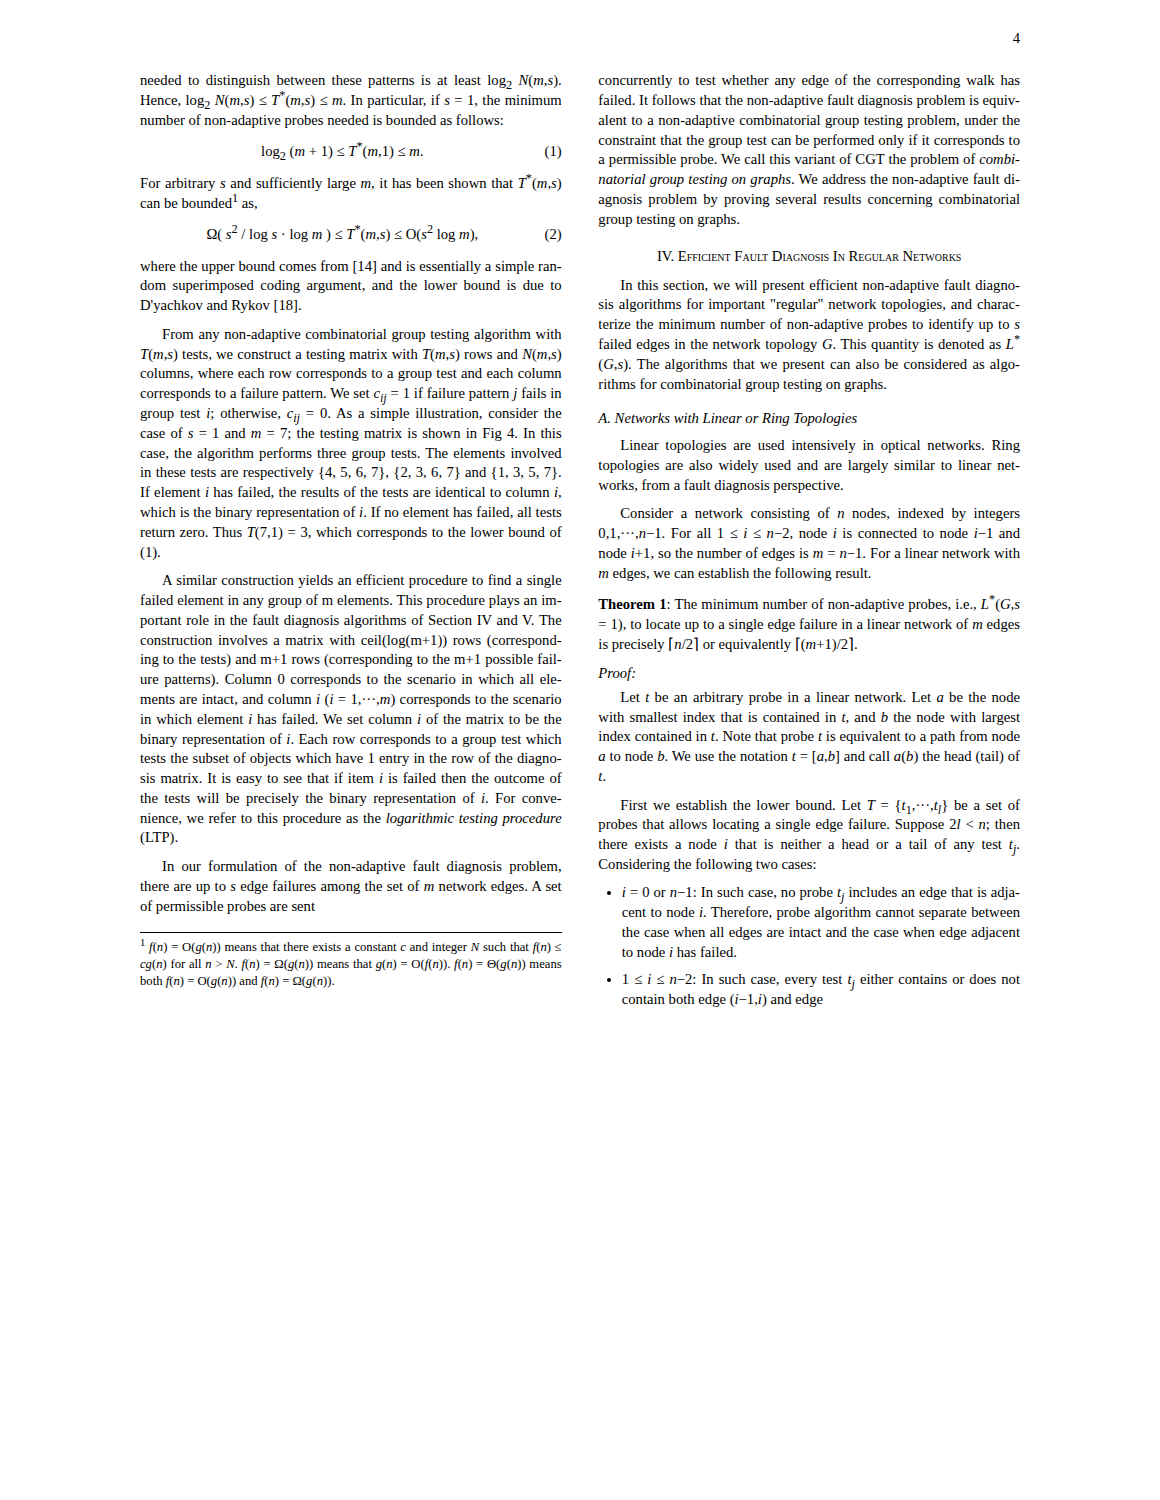4
needed to distinguish between these patterns is at least log2 N(m,s). Hence, log2 N(m,s) ≤ T*(m,s) ≤ m. In particular, if s = 1, the minimum number of non-adaptive probes needed is bounded as follows:
log2 (m + 1) ≤ T*(m,1) ≤ m. (1)
For arbitrary s and sufficiently large m, it has been shown that T*(m,s) can be bounded1 as,
Ω( s2 / log s · log m ) ≤ T*(m,s) ≤ O(s2 log m), (2)
where the upper bound comes from [14] and is essentially a simple random superimposed coding argument, and the lower bound is due to D'yachkov and Rykov [18].
From any non-adaptive combinatorial group testing algorithm with T(m,s) tests, we construct a testing matrix with T(m,s) rows and N(m,s) columns, where each row corresponds to a group test and each column corresponds to a failure pattern. We set cij = 1 if failure pattern j fails in group test i; otherwise, cij = 0. As a simple illustration, consider the case of s = 1 and m = 7; the testing matrix is shown in Fig 4. In this case, the algorithm performs three group tests. The elements involved in these tests are respectively {4, 5, 6, 7}, {2, 3, 6, 7} and {1, 3, 5, 7}. If element i has failed, the results of the tests are identical to column i, which is the binary representation of i. If no element has failed, all tests return zero. Thus T(7,1) = 3, which corresponds to the lower bound of (1).
A similar construction yields an efficient procedure to find a single failed element in any group of m elements. This procedure plays an important role in the fault diagnosis algorithms of Section IV and V. The construction involves a matrix with ceil(log(m+1)) rows (corresponding to the tests) and m+1 rows (corresponding to the m+1 possible failure patterns). Column 0 corresponds to the scenario in which all elements are intact, and column i (i = 1,···,m) corresponds to the scenario in which element i has failed. We set column i of the matrix to be the binary representation of i. Each row corresponds to a group test which tests the subset of objects which have 1 entry in the row of the diagnosis matrix. It is easy to see that if item i is failed then the outcome of the tests will be precisely the binary representation of i. For convenience, we refer to this procedure as the logarithmic testing procedure (LTP).
In our formulation of the non-adaptive fault diagnosis problem, there are up to s edge failures among the set of m network edges. A set of permissible probes are sent
1 f(n) = O(g(n)) means that there exists a constant c and integer N such that f(n) ≤ cg(n) for all n > N. f(n) = Ω(g(n)) means that g(n) = O(f(n)). f(n) = Θ(g(n)) means both f(n) = O(g(n)) and f(n) = Ω(g(n)).
concurrently to test whether any edge of the corresponding walk has failed. It follows that the non-adaptive fault diagnosis problem is equivalent to a non-adaptive combinatorial group testing problem, under the constraint that the group test can be performed only if it corresponds to a permissible probe. We call this variant of CGT the problem of combinatorial group testing on graphs. We address the non-adaptive fault diagnosis problem by proving several results concerning combinatorial group testing on graphs.
IV. Efficient Fault Diagnosis In Regular Networks
In this section, we will present efficient non-adaptive fault diagnosis algorithms for important "regular" network topologies, and characterize the minimum number of non-adaptive probes to identify up to s failed edges in the network topology G. This quantity is denoted as L*(G,s). The algorithms that we present can also be considered as algorithms for combinatorial group testing on graphs.
A. Networks with Linear or Ring Topologies
Linear topologies are used intensively in optical networks. Ring topologies are also widely used and are largely similar to linear networks, from a fault diagnosis perspective.
Consider a network consisting of n nodes, indexed by integers 0,1,···,n−1. For all 1 ≤ i ≤ n−2, node i is connected to node i−1 and node i+1, so the number of edges is m = n−1. For a linear network with m edges, we can establish the following result.
Theorem 1: The minimum number of non-adaptive probes, i.e., L*(G,s = 1), to locate up to a single edge failure in a linear network of m edges is precisely ⌈n/2⌉ or equivalently ⌈(m+1)/2⌉.
Proof:
Let t be an arbitrary probe in a linear network. Let a be the node with smallest index that is contained in t, and b the node with largest index contained in t. Note that probe t is equivalent to a path from node a to node b. We use the notation t = [a,b] and call a(b) the head (tail) of t.
First we establish the lower bound. Let T = {t1,···,tl} be a set of probes that allows locating a single edge failure. Suppose 2l < n; then there exists a node i that is neither a head or a tail of any test tj. Considering the following two cases:
i = 0 or n−1: In such case, no probe tj includes an edge that is adjacent to node i. Therefore, probe algorithm cannot separate between the case when all edges are intact and the case when edge adjacent to node i has failed.
1 ≤ i ≤ n−2: In such case, every test tj either contains or does not contain both edge (i−1,i) and edge